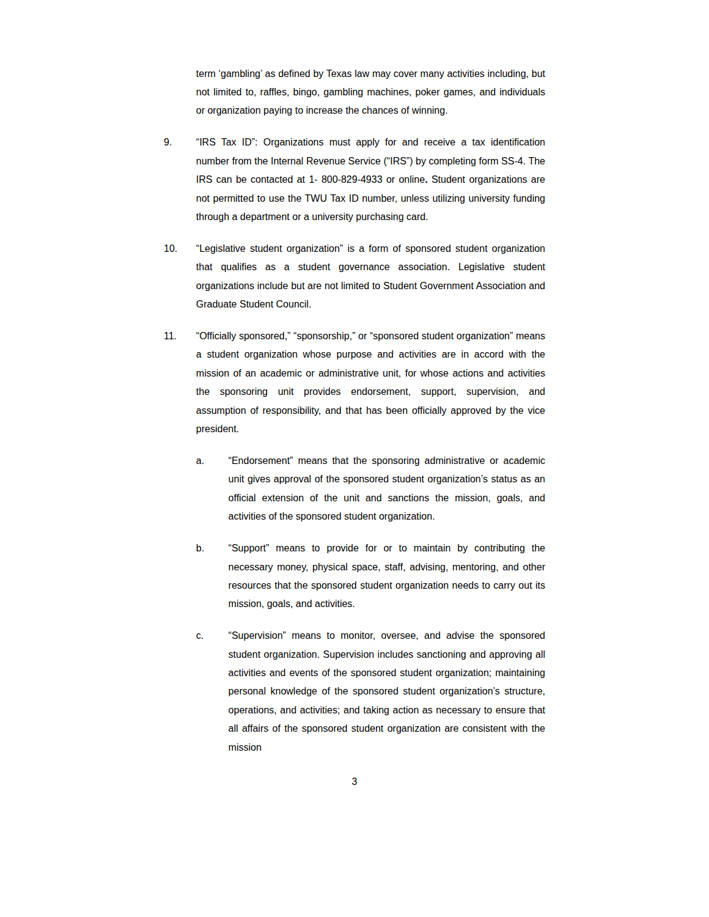term ‘gambling’ as defined by Texas law may cover many activities including, but not limited to, raffles, bingo, gambling machines, poker games, and individuals or organization paying to increase the chances of winning.
9.
“IRS Tax ID”: Organizations must apply for and receive a tax identification number from the Internal Revenue Service (“IRS”) by completing form SS-4. The IRS can be contacted at 1- 800-829-4933 or online. Student organizations are not permitted to use the TWU Tax ID number, unless utilizing university funding through a department or a university purchasing card.
10.
“Legislative student organization” is a form of sponsored student organization that qualifies as a student governance association. Legislative student organizations include but are not limited to Student Government Association and Graduate Student Council.
11.
“Officially sponsored,” “sponsorship,” or “sponsored student organization” means a student organization whose purpose and activities are in accord with the mission of an academic or administrative unit, for whose actions and activities the sponsoring unit provides endorsement, support, supervision, and assumption of responsibility, and that has been officially approved by the vice president.
a.
“Endorsement” means that the sponsoring administrative or academic unit gives approval of the sponsored student organization’s status as an official extension of the unit and sanctions the mission, goals, and activities of the sponsored student organization.
b.
“Support” means to provide for or to maintain by contributing the necessary money, physical space, staff, advising, mentoring, and other resources that the sponsored student organization needs to carry out its mission, goals, and activities.
c.
“Supervision” means to monitor, oversee, and advise the sponsored student organization. Supervision includes sanctioning and approving all activities and events of the sponsored student organization; maintaining personal knowledge of the sponsored student organization’s structure, operations, and activities; and taking action as necessary to ensure that all affairs of the sponsored student organization are consistent with the mission
3